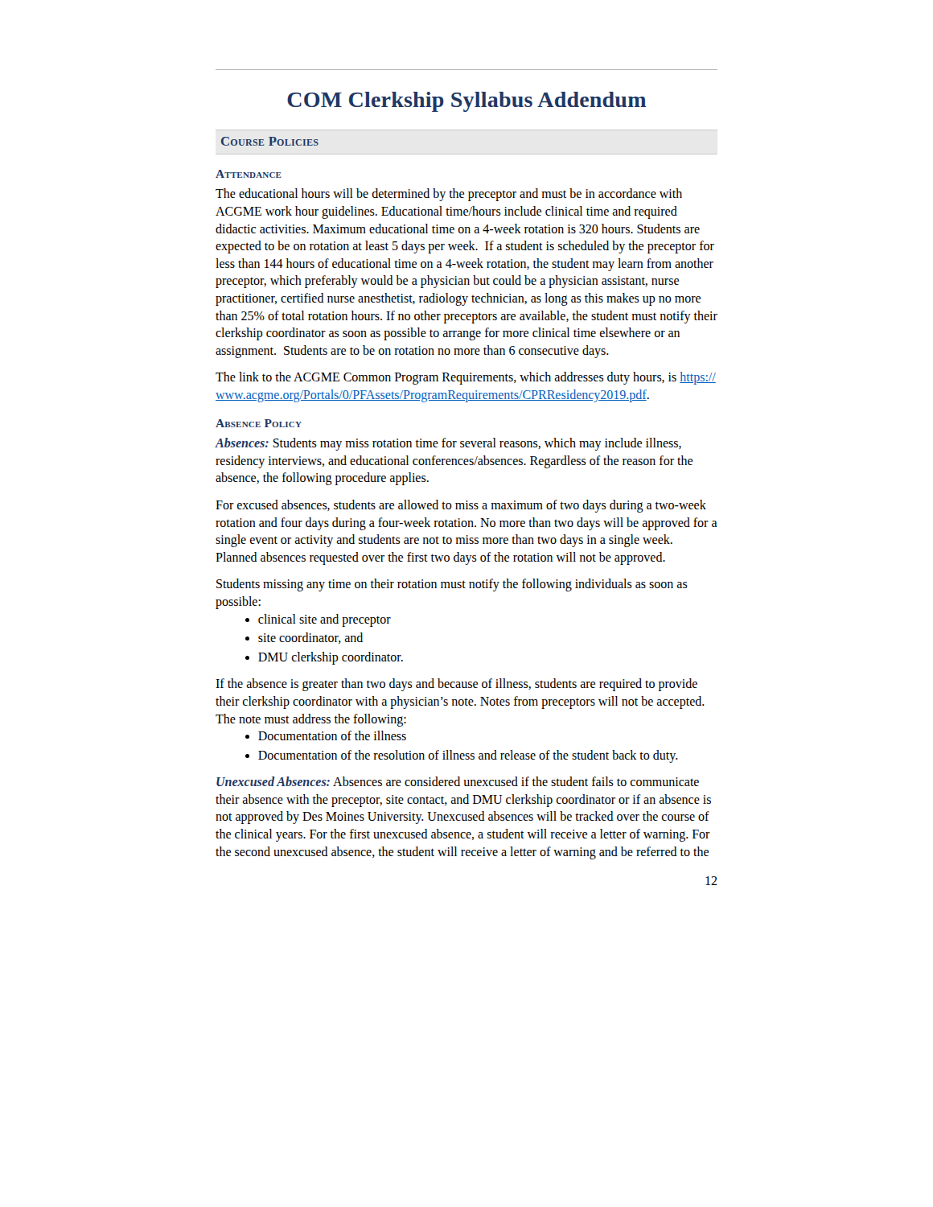COM Clerkship Syllabus Addendum
Course Policies
Attendance
The educational hours will be determined by the preceptor and must be in accordance with ACGME work hour guidelines. Educational time/hours include clinical time and required didactic activities. Maximum educational time on a 4-week rotation is 320 hours. Students are expected to be on rotation at least 5 days per week. If a student is scheduled by the preceptor for less than 144 hours of educational time on a 4-week rotation, the student may learn from another preceptor, which preferably would be a physician but could be a physician assistant, nurse practitioner, certified nurse anesthetist, radiology technician, as long as this makes up no more than 25% of total rotation hours. If no other preceptors are available, the student must notify their clerkship coordinator as soon as possible to arrange for more clinical time elsewhere or an assignment. Students are to be on rotation no more than 6 consecutive days.
The link to the ACGME Common Program Requirements, which addresses duty hours, is https://www.acgme.org/Portals/0/PFAssets/ProgramRequirements/CPRResidency2019.pdf.
Absence Policy
Absences: Students may miss rotation time for several reasons, which may include illness, residency interviews, and educational conferences/absences. Regardless of the reason for the absence, the following procedure applies.
For excused absences, students are allowed to miss a maximum of two days during a two-week rotation and four days during a four-week rotation. No more than two days will be approved for a single event or activity and students are not to miss more than two days in a single week. Planned absences requested over the first two days of the rotation will not be approved.
Students missing any time on their rotation must notify the following individuals as soon as possible:
clinical site and preceptor
site coordinator, and
DMU clerkship coordinator.
If the absence is greater than two days and because of illness, students are required to provide their clerkship coordinator with a physician’s note. Notes from preceptors will not be accepted. The note must address the following:
Documentation of the illness
Documentation of the resolution of illness and release of the student back to duty.
Unexcused Absences: Absences are considered unexcused if the student fails to communicate their absence with the preceptor, site contact, and DMU clerkship coordinator or if an absence is not approved by Des Moines University. Unexcused absences will be tracked over the course of the clinical years. For the first unexcused absence, a student will receive a letter of warning. For the second unexcused absence, the student will receive a letter of warning and be referred to the
12